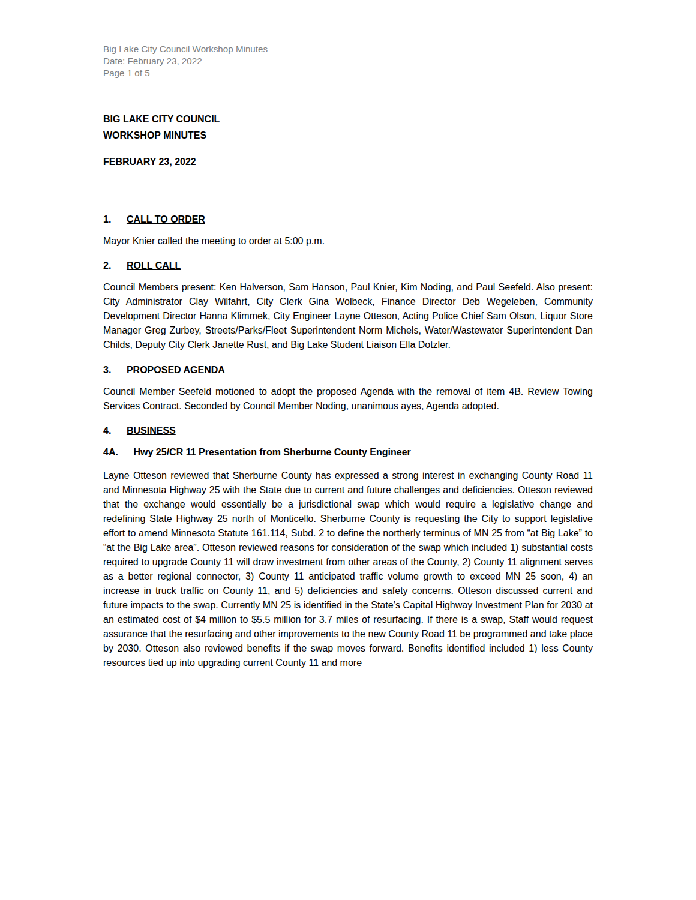Big Lake City Council Workshop Minutes
Date: February 23, 2022
Page 1 of 5
BIG LAKE CITY COUNCIL
WORKSHOP MINUTES
FEBRUARY 23, 2022
1. CALL TO ORDER
Mayor Knier called the meeting to order at 5:00 p.m.
2. ROLL CALL
Council Members present: Ken Halverson, Sam Hanson, Paul Knier, Kim Noding, and Paul Seefeld. Also present: City Administrator Clay Wilfahrt, City Clerk Gina Wolbeck, Finance Director Deb Wegeleben, Community Development Director Hanna Klimmek, City Engineer Layne Otteson, Acting Police Chief Sam Olson, Liquor Store Manager Greg Zurbey, Streets/Parks/Fleet Superintendent Norm Michels, Water/Wastewater Superintendent Dan Childs, Deputy City Clerk Janette Rust, and Big Lake Student Liaison Ella Dotzler.
3. PROPOSED AGENDA
Council Member Seefeld motioned to adopt the proposed Agenda with the removal of item 4B. Review Towing Services Contract. Seconded by Council Member Noding, unanimous ayes, Agenda adopted.
4. BUSINESS
4A. Hwy 25/CR 11 Presentation from Sherburne County Engineer
Layne Otteson reviewed that Sherburne County has expressed a strong interest in exchanging County Road 11 and Minnesota Highway 25 with the State due to current and future challenges and deficiencies. Otteson reviewed that the exchange would essentially be a jurisdictional swap which would require a legislative change and redefining State Highway 25 north of Monticello. Sherburne County is requesting the City to support legislative effort to amend Minnesota Statute 161.114, Subd. 2 to define the northerly terminus of MN 25 from “at Big Lake” to “at the Big Lake area”. Otteson reviewed reasons for consideration of the swap which included 1) substantial costs required to upgrade County 11 will draw investment from other areas of the County, 2) County 11 alignment serves as a better regional connector, 3) County 11 anticipated traffic volume growth to exceed MN 25 soon, 4) an increase in truck traffic on County 11, and 5) deficiencies and safety concerns. Otteson discussed current and future impacts to the swap. Currently MN 25 is identified in the State’s Capital Highway Investment Plan for 2030 at an estimated cost of $4 million to $5.5 million for 3.7 miles of resurfacing. If there is a swap, Staff would request assurance that the resurfacing and other improvements to the new County Road 11 be programmed and take place by 2030. Otteson also reviewed benefits if the swap moves forward. Benefits identified included 1) less County resources tied up into upgrading current County 11 and more